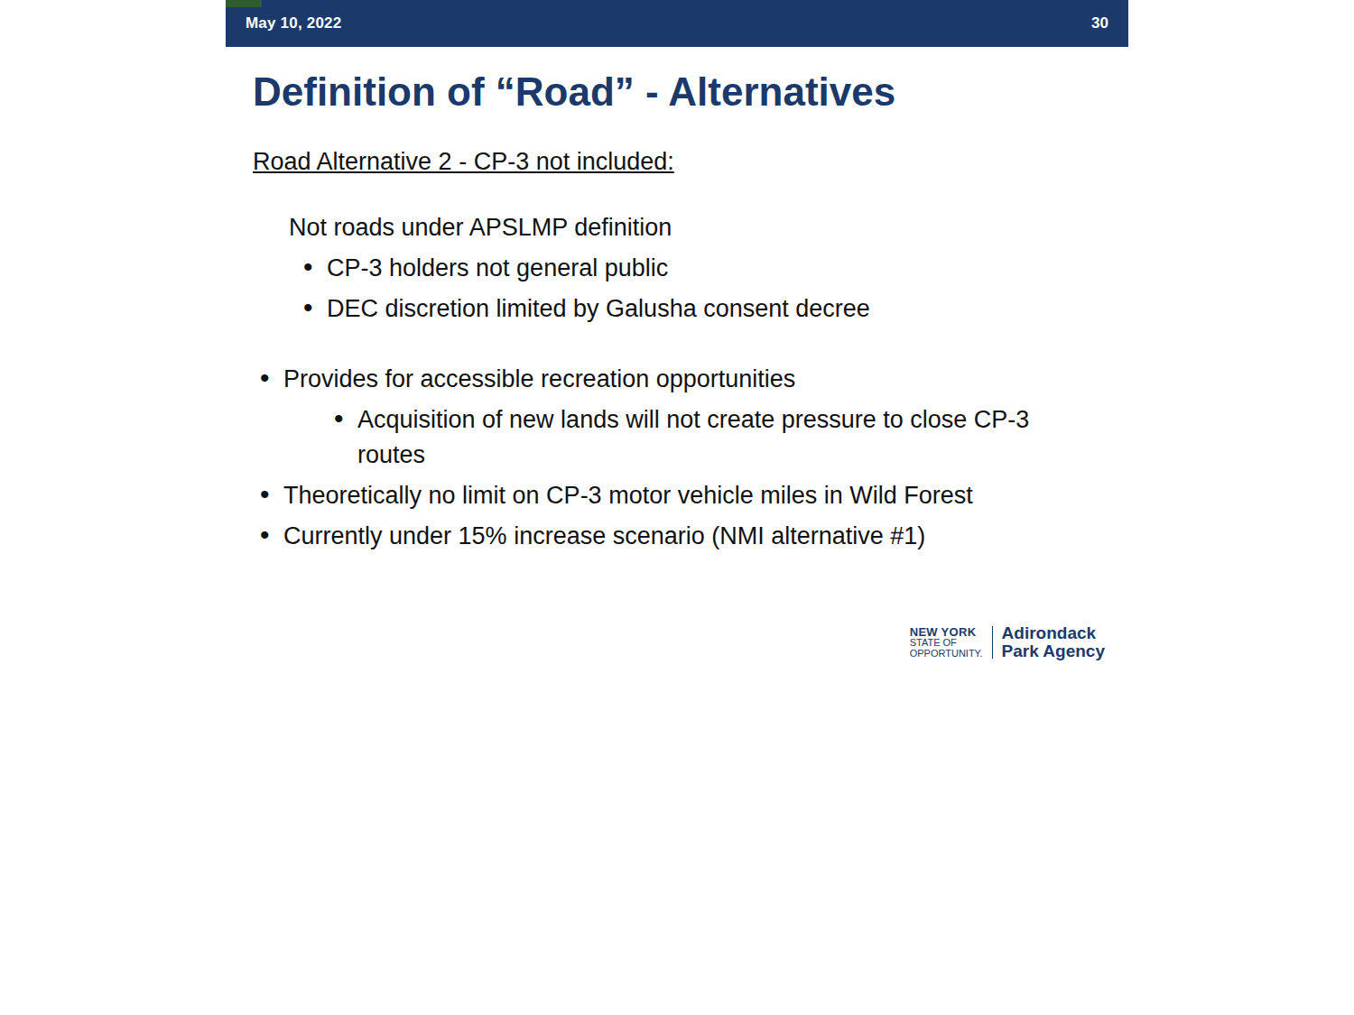May 10, 2022 30
Definition of “Road” - Alternatives
Road Alternative 2 - CP-3 not included:
Not roads under APSLMP definition
CP-3 holders not general public
DEC discretion limited by Galusha consent decree
Provides for accessible recreation opportunities
Acquisition of new lands will not create pressure to close CP-3 routes
Theoretically no limit on CP-3 motor vehicle miles in Wild Forest
Currently under 15% increase scenario (NMI alternative #1)
NEW YORK
STATE OF
OPPORTUNITY.
Adirondack
Park Agency